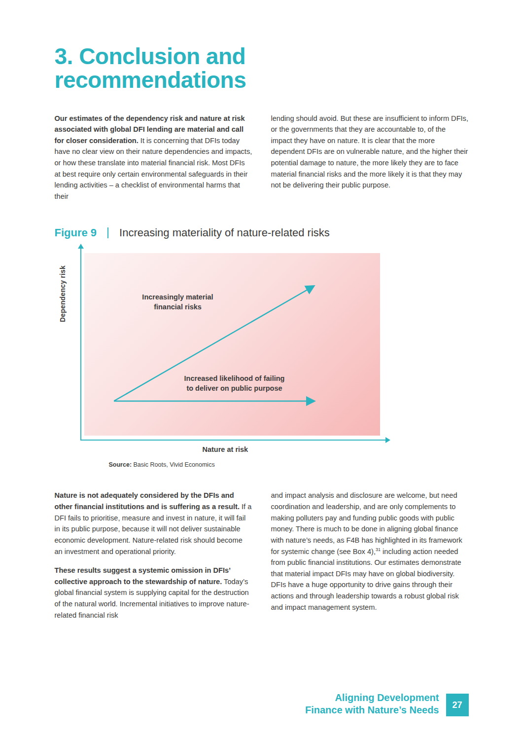3. Conclusion and
recommendations
Our estimates of the dependency risk and nature at risk associated with global DFI lending are material and call for closer consideration. It is concerning that DFIs today have no clear view on their nature dependencies and impacts, or how these translate into material financial risk. Most DFIs at best require only certain environmental safeguards in their lending activities – a checklist of environmental harms that their
lending should avoid. But these are insufficient to inform DFIs, or the governments that they are accountable to, of the impact they have on nature. It is clear that the more dependent DFIs are on vulnerable nature, and the higher their potential damage to nature, the more likely they are to face material financial risks and the more likely it is that they may not be delivering their public purpose.
Figure 9
Increasing materiality of nature-related risks
Dependency risk
Increasingly material
financial risks
Increased likelihood of failing
to deliver on public purpose
Nature at risk
Source: Basic Roots, Vivid Economics
Nature is not adequately considered by the DFIs and other financial institutions and is suffering as a result. If a DFI fails to prioritise, measure and invest in nature, it will fail in its public purpose, because it will not deliver sustainable economic development. Nature-related risk should become an investment and operational priority.
These results suggest a systemic omission in DFIs’ collective approach to the stewardship of nature. Today’s global financial system is supplying capital for the destruction of the natural world. Incremental initiatives to improve nature-related financial risk
and impact analysis and disclosure are welcome, but need coordination and leadership, and are only complements to making polluters pay and funding public goods with public money. There is much to be done in aligning global finance with nature’s needs, as F4B has highlighted in its framework for systemic change (see Box 4),31 including action needed from public financial institutions. Our estimates demonstrate that material impact DFIs may have on global biodiversity. DFIs have a huge opportunity to drive gains through their actions and through leadership towards a robust global risk and impact management system.
Aligning Development
Finance with Nature’s Needs
27